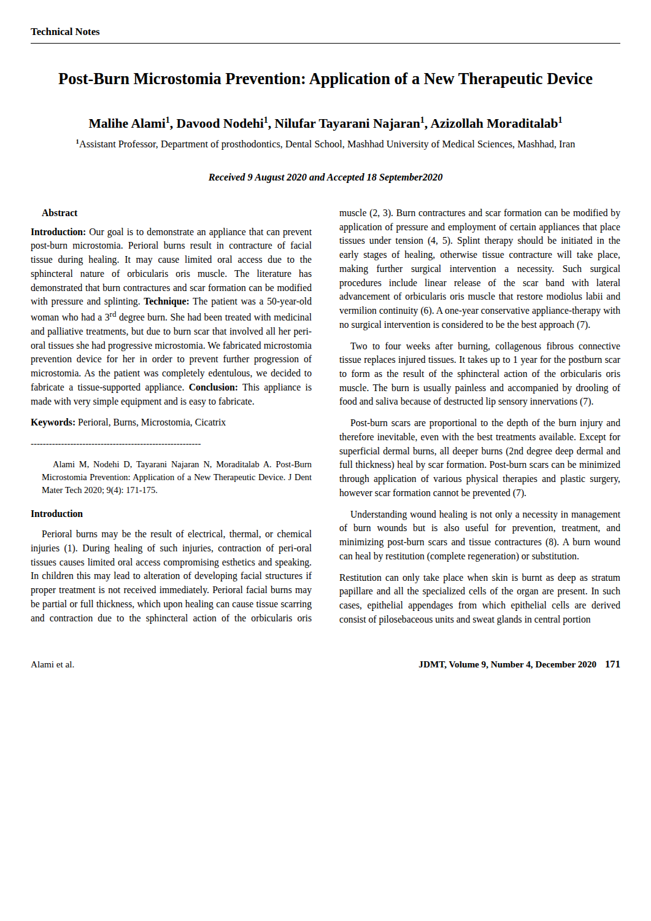Technical Notes
Post-Burn Microstomia Prevention: Application of a New Therapeutic Device
Malihe Alami1, Davood Nodehi1, Nilufar Tayarani Najaran1, Azizollah Moraditalab1
1Assistant Professor, Department of prosthodontics, Dental School, Mashhad University of Medical Sciences, Mashhad, Iran
Received 9 August 2020 and Accepted 18 September2020
Abstract
Introduction: Our goal is to demonstrate an appliance that can prevent post-burn microstomia. Perioral burns result in contracture of facial tissue during healing. It may cause limited oral access due to the sphincteral nature of orbicularis oris muscle. The literature has demonstrated that burn contractures and scar formation can be modified with pressure and splinting. Technique: The patient was a 50-year-old woman who had a 3rd degree burn. She had been treated with medicinal and palliative treatments, but due to burn scar that involved all her peri-oral tissues she had progressive microstomia. We fabricated microstomia prevention device for her in order to prevent further progression of microstomia. As the patient was completely edentulous, we decided to fabricate a tissue-supported appliance. Conclusion: This appliance is made with very simple equipment and is easy to fabricate.
Keywords: Perioral, Burns, Microstomia, Cicatrix
--------------------------------------------------------
Alami M, Nodehi D, Tayarani Najaran N, Moraditalab A. Post-Burn Microstomia Prevention: Application of a New Therapeutic Device. J Dent Mater Tech 2020; 9(4): 171-175.
Introduction
Perioral burns may be the result of electrical, thermal, or chemical injuries (1). During healing of such injuries, contraction of peri-oral tissues causes limited oral access compromising esthetics and speaking. In children this may lead to alteration of developing facial structures if proper treatment is not received immediately. Perioral facial burns may be partial or full thickness, which upon healing can cause tissue scarring and contraction due to the sphincteral action of the orbicularis oris muscle (2, 3). Burn contractures and scar formation can be modified by application of pressure and employment of certain appliances that place tissues under tension (4, 5). Splint therapy should be initiated in the early stages of healing, otherwise tissue contracture will take place, making further surgical intervention a necessity. Such surgical procedures include linear release of the scar band with lateral advancement of orbicularis oris muscle that restore modiolus labii and vermilion continuity (6). A one-year conservative appliance-therapy with no surgical intervention is considered to be the best approach (7).
Two to four weeks after burning, collagenous fibrous connective tissue replaces injured tissues. It takes up to 1 year for the postburn scar to form as the result of the sphincteral action of the orbicularis oris muscle. The burn is usually painless and accompanied by drooling of food and saliva because of destructed lip sensory innervations (7).
Post-burn scars are proportional to the depth of the burn injury and therefore inevitable, even with the best treatments available. Except for superficial dermal burns, all deeper burns (2nd degree deep dermal and full thickness) heal by scar formation. Post-burn scars can be minimized through application of various physical therapies and plastic surgery, however scar formation cannot be prevented (7).
Understanding wound healing is not only a necessity in management of burn wounds but is also useful for prevention, treatment, and minimizing post-burn scars and tissue contractures (8). A burn wound can heal by restitution (complete regeneration) or substitution.
Restitution can only take place when skin is burnt as deep as stratum papillare and all the specialized cells of the organ are present. In such cases, epithelial appendages from which epithelial cells are derived consist of pilosebaceous units and sweat glands in central portion
Alami et al. JDMT, Volume 9, Number 4, December 2020 171